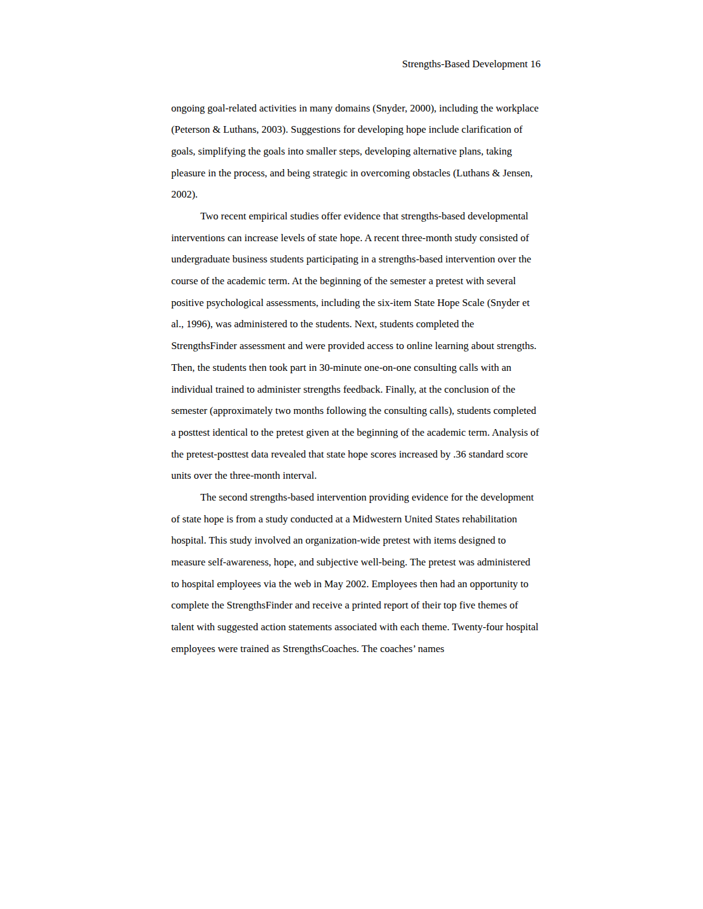Strengths-Based Development 16
ongoing goal-related activities in many domains (Snyder, 2000), including the workplace (Peterson & Luthans, 2003). Suggestions for developing hope include clarification of goals, simplifying the goals into smaller steps, developing alternative plans, taking pleasure in the process, and being strategic in overcoming obstacles (Luthans & Jensen, 2002).
Two recent empirical studies offer evidence that strengths-based developmental interventions can increase levels of state hope. A recent three-month study consisted of undergraduate business students participating in a strengths-based intervention over the course of the academic term. At the beginning of the semester a pretest with several positive psychological assessments, including the six-item State Hope Scale (Snyder et al., 1996), was administered to the students. Next, students completed the StrengthsFinder assessment and were provided access to online learning about strengths. Then, the students then took part in 30-minute one-on-one consulting calls with an individual trained to administer strengths feedback. Finally, at the conclusion of the semester (approximately two months following the consulting calls), students completed a posttest identical to the pretest given at the beginning of the academic term. Analysis of the pretest-posttest data revealed that state hope scores increased by .36 standard score units over the three-month interval.
The second strengths-based intervention providing evidence for the development of state hope is from a study conducted at a Midwestern United States rehabilitation hospital. This study involved an organization-wide pretest with items designed to measure self-awareness, hope, and subjective well-being. The pretest was administered to hospital employees via the web in May 2002. Employees then had an opportunity to complete the StrengthsFinder and receive a printed report of their top five themes of talent with suggested action statements associated with each theme. Twenty-four hospital employees were trained as StrengthsCoaches. The coaches’ names